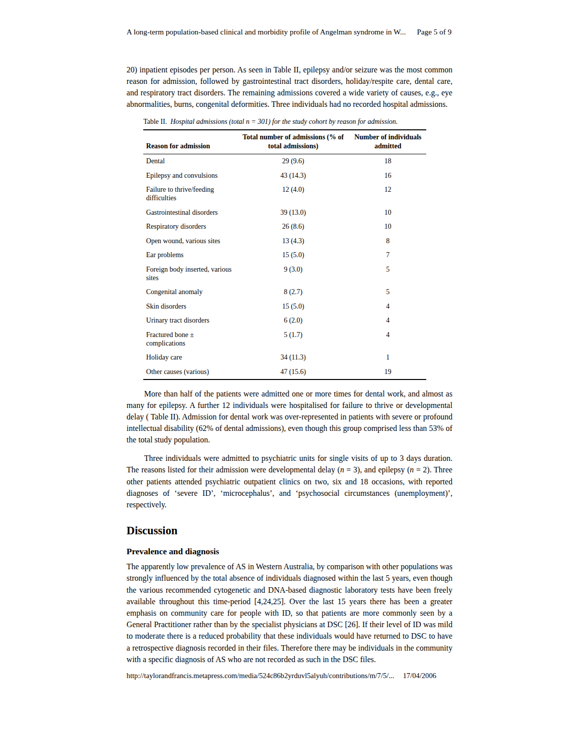A long-term population-based clinical and morbidity profile of Angelman syndrome in W... Page 5 of 9
20) inpatient episodes per person. As seen in Table II, epilepsy and/or seizure was the most common reason for admission, followed by gastrointestinal tract disorders, holiday/respite care, dental care, and respiratory tract disorders. The remaining admissions covered a wide variety of causes, e.g., eye abnormalities, burns, congenital deformities. Three individuals had no recorded hospital admissions.
Table II. Hospital admissions (total n = 301) for the study cohort by reason for admission.
| Reason for admission | Total number of admissions (% of total admissions) | Number of individuals admitted |
| --- | --- | --- |
| Dental | 29 (9.6) | 18 |
| Epilepsy and convulsions | 43 (14.3) | 16 |
| Failure to thrive/feeding difficulties | 12 (4.0) | 12 |
| Gastrointestinal disorders | 39 (13.0) | 10 |
| Respiratory disorders | 26 (8.6) | 10 |
| Open wound, various sites | 13 (4.3) | 8 |
| Ear problems | 15 (5.0) | 7 |
| Foreign body inserted, various sites | 9 (3.0) | 5 |
| Congenital anomaly | 8 (2.7) | 5 |
| Skin disorders | 15 (5.0) | 4 |
| Urinary tract disorders | 6 (2.0) | 4 |
| Fractured bone ± complications | 5 (1.7) | 4 |
| Holiday care | 34 (11.3) | 1 |
| Other causes (various) | 47 (15.6) | 19 |
More than half of the patients were admitted one or more times for dental work, and almost as many for epilepsy. A further 12 individuals were hospitalised for failure to thrive or developmental delay ( Table II). Admission for dental work was over-represented in patients with severe or profound intellectual disability (62% of dental admissions), even though this group comprised less than 53% of the total study population.
Three individuals were admitted to psychiatric units for single visits of up to 3 days duration. The reasons listed for their admission were developmental delay (n = 3), and epilepsy (n = 2). Three other patients attended psychiatric outpatient clinics on two, six and 18 occasions, with reported diagnoses of ‘severe ID’, ‘microcephalus’, and ‘psychosocial circumstances (unemployment)’, respectively.
Discussion
Prevalence and diagnosis
The apparently low prevalence of AS in Western Australia, by comparison with other populations was strongly influenced by the total absence of individuals diagnosed within the last 5 years, even though the various recommended cytogenetic and DNA-based diagnostic laboratory tests have been freely available throughout this time-period [4,24,25]. Over the last 15 years there has been a greater emphasis on community care for people with ID, so that patients are more commonly seen by a General Practitioner rather than by the specialist physicians at DSC [26]. If their level of ID was mild to moderate there is a reduced probability that these individuals would have returned to DSC to have a retrospective diagnosis recorded in their files. Therefore there may be individuals in the community with a specific diagnosis of AS who are not recorded as such in the DSC files.
http://taylorandfrancis.metapress.com/media/524c86b2yrduvl5alyuh/contributions/m/7/5/... 17/04/2006